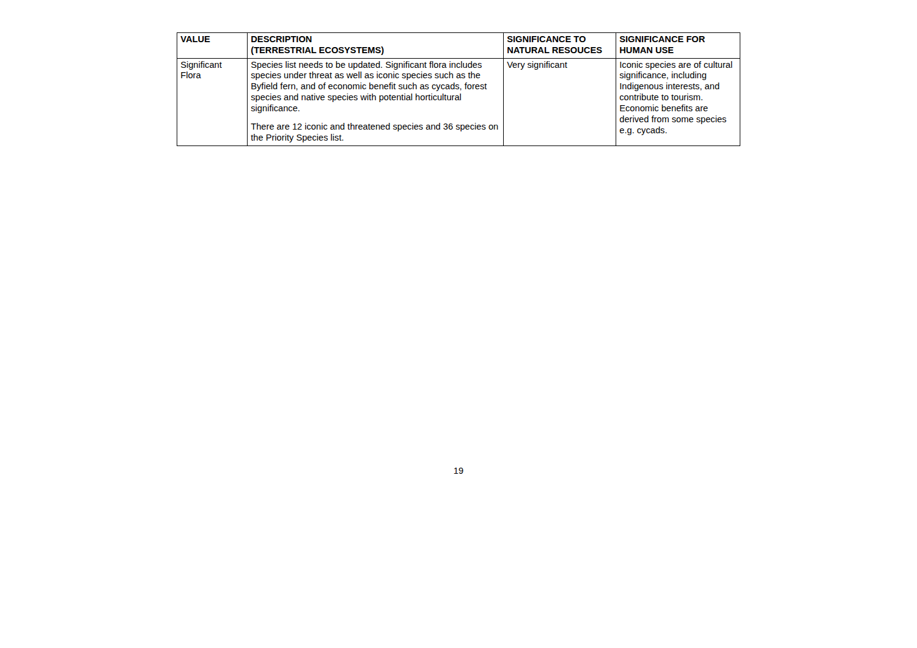| VALUE | DESCRIPTION (TERRESTRIAL ECOSYSTEMS) | SIGNIFICANCE TO NATURAL RESOUCES | SIGNIFICANCE FOR HUMAN USE |
| --- | --- | --- | --- |
| Significant Flora | Species list needs to be updated. Significant flora includes species under threat as well as iconic species such as the Byfield fern, and of economic benefit such as cycads, forest species and native species with potential horticultural significance. There are 12 iconic and threatened species and 36 species on the Priority Species list. | Very significant | Iconic species are of cultural significance, including Indigenous interests, and contribute to tourism. Economic benefits are derived from some species e.g. cycads. |
19